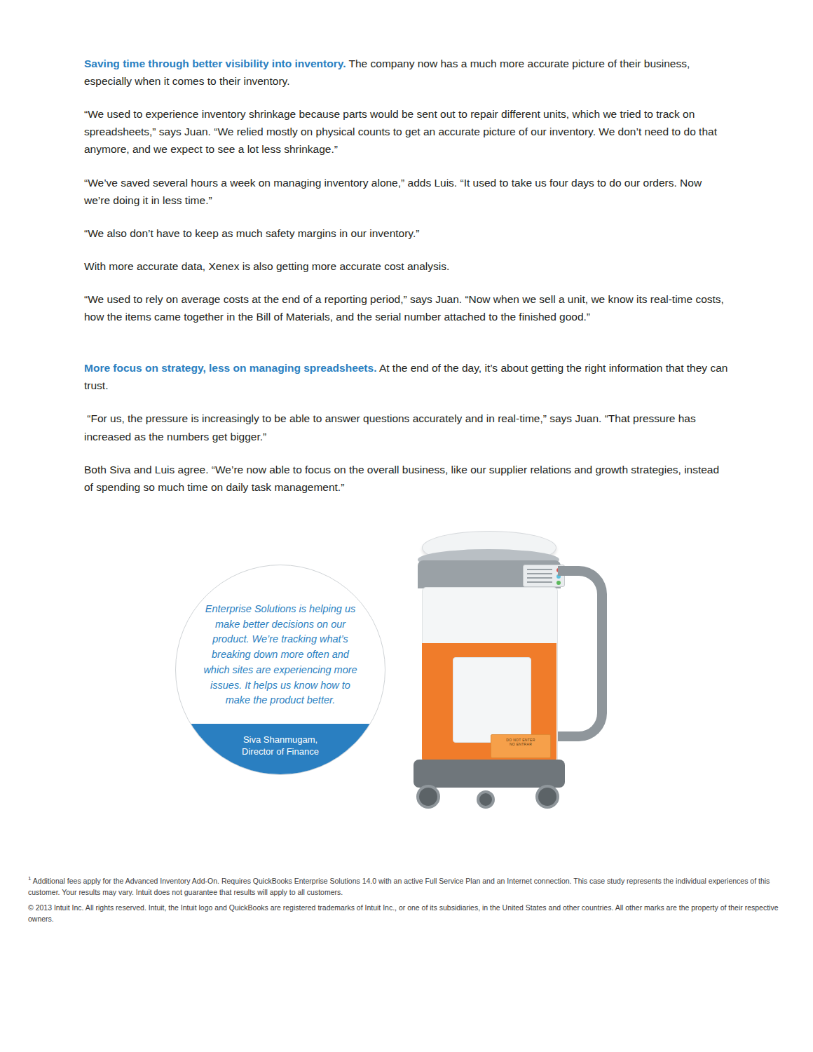Saving time through better visibility into inventory. The company now has a much more accurate picture of their business, especially when it comes to their inventory.
“We used to experience inventory shrinkage because parts would be sent out to repair different units, which we tried to track on spreadsheets,” says Juan. “We relied mostly on physical counts to get an accurate picture of our inventory. We don’t need to do that anymore, and we expect to see a lot less shrinkage.”
“We’ve saved several hours a week on managing inventory alone,” adds Luis. “It used to take us four days to do our orders. Now we’re doing it in less time.”
“We also don’t have to keep as much safety margins in our inventory.”
With more accurate data, Xenex is also getting more accurate cost analysis.
“We used to rely on average costs at the end of a reporting period,” says Juan. “Now when we sell a unit, we know its real-time costs, how the items came together in the Bill of Materials, and the serial number attached to the finished good.”
More focus on strategy, less on managing spreadsheets. At the end of the day, it’s about getting the right information that they can trust.
“For us, the pressure is increasingly to be able to answer questions accurately and in real-time,” says Juan. “That pressure has increased as the numbers get bigger.”
Both Siva and Luis agree. “We’re now able to focus on the overall business, like our supplier relations and growth strategies, instead of spending so much time on daily task management.”
DO NOT ENTER
NO ENTRAR
Enterprise Solutions is helping us make better decisions on our product. We’re tracking what’s breaking down more often and which sites are experiencing more issues. It helps us know how to make the product better.
Siva Shanmugam,
Director of Finance
1 Additional fees apply for the Advanced Inventory Add-On. Requires QuickBooks Enterprise Solutions 14.0 with an active Full Service Plan and an Internet connection. This case study represents the individual experiences of this customer. Your results may vary. Intuit does not guarantee that results will apply to all customers.
© 2013 Intuit Inc. All rights reserved. Intuit, the Intuit logo and QuickBooks are registered trademarks of Intuit Inc., or one of its subsidiaries, in the United States and other countries. All other marks are the property of their respective owners.